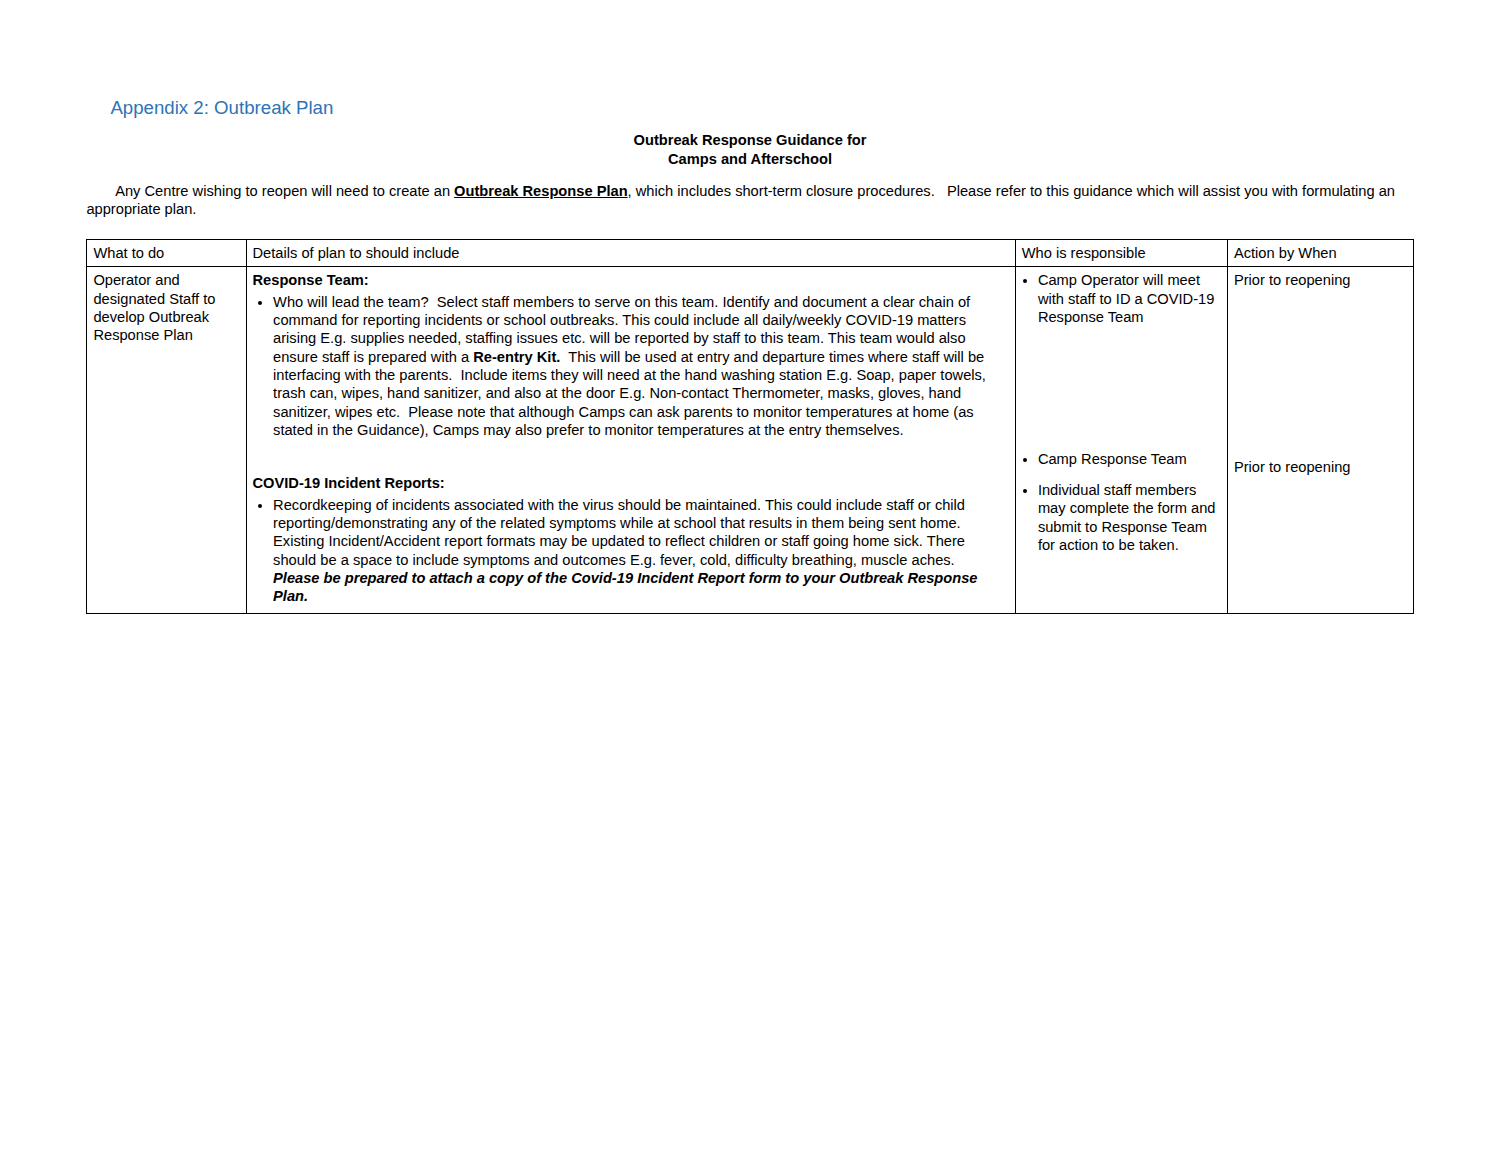Appendix 2: Outbreak Plan
Outbreak Response Guidance for
Camps and Afterschool
Any Centre wishing to reopen will need to create an Outbreak Response Plan, which includes short-term closure procedures. Please refer to this guidance which will assist you with formulating an appropriate plan.
| What to do | Details of plan to should include | Who is responsible | Action by When |
| --- | --- | --- | --- |
| Operator and designated Staff to develop Outbreak Response Plan | Response Team: Who will lead the team? Select staff members to serve on this team. Identify and document a clear chain of command for reporting incidents or school outbreaks. This could include all daily/weekly COVID-19 matters arising E.g. supplies needed, staffing issues etc. will be reported by staff to this team. This team would also ensure staff is prepared with a Re-entry Kit. This will be used at entry and departure times where staff will be interfacing with the parents. Include items they will need at the hand washing station E.g. Soap, paper towels, trash can, wipes, hand sanitizer, and also at the door E.g. Non-contact Thermometer, masks, gloves, hand sanitizer, wipes etc. Please note that although Camps can ask parents to monitor temperatures at home (as stated in the Guidance), Camps may also prefer to monitor temperatures at the entry themselves. COVID-19 Incident Reports: Recordkeeping of incidents associated with the virus should be maintained. This could include staff or child reporting/demonstrating any of the related symptoms while at school that results in them being sent home. Existing Incident/Accident report formats may be updated to reflect children or staff going home sick. There should be a space to include symptoms and outcomes E.g. fever, cold, difficulty breathing, muscle aches. Please be prepared to attach a copy of the Covid-19 Incident Report form to your Outbreak Response Plan. | Camp Operator will meet with staff to ID a COVID-19 Response Team Camp Response Team Individual staff members may complete the form and submit to Response Team for action to be taken. | Prior to reopening Prior to reopening |